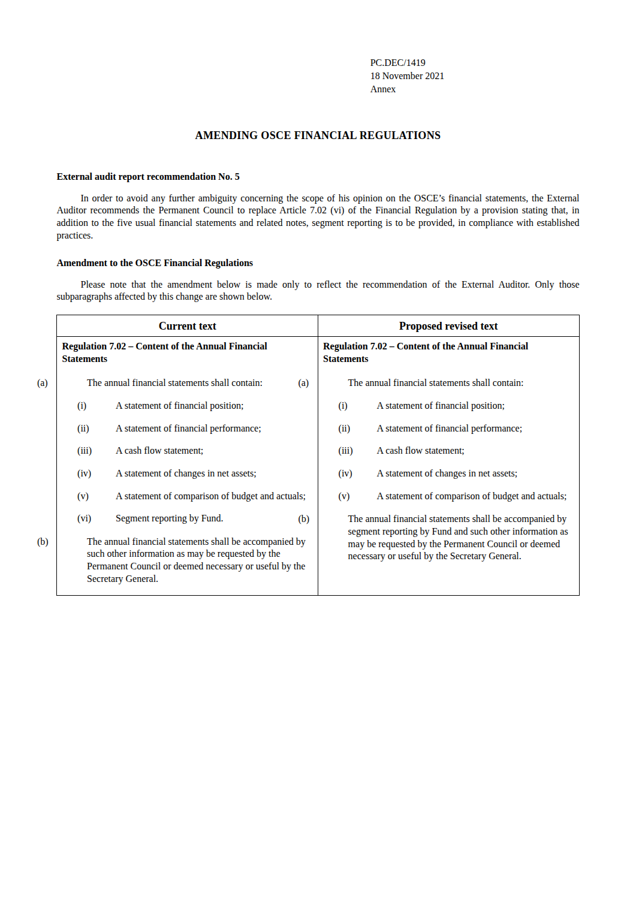PC.DEC/1419
18 November 2021
Annex
AMENDING OSCE FINANCIAL REGULATIONS
External audit report recommendation No. 5
In order to avoid any further ambiguity concerning the scope of his opinion on the OSCE’s financial statements, the External Auditor recommends the Permanent Council to replace Article 7.02 (vi) of the Financial Regulation by a provision stating that, in addition to the five usual financial statements and related notes, segment reporting is to be provided, in compliance with established practices.
Amendment to the OSCE Financial Regulations
Please note that the amendment below is made only to reflect the recommendation of the External Auditor. Only those subparagraphs affected by this change are shown below.
| Current text | Proposed revised text |
| --- | --- |
| Regulation 7.02 – Content of the Annual Financial Statements (a) The annual financial statements shall contain: (i) A statement of financial position; (ii) A statement of financial performance; (iii) A cash flow statement; (iv) A statement of changes in net assets; (v) A statement of comparison of budget and actuals; (vi) Segment reporting by Fund. (b) The annual financial statements shall be accompanied by such other information as may be requested by the Permanent Council or deemed necessary or useful by the Secretary General. | Regulation 7.02 – Content of the Annual Financial Statements (a) The annual financial statements shall contain: (i) A statement of financial position; (ii) A statement of financial performance; (iii) A cash flow statement; (iv) A statement of changes in net assets; (v) A statement of comparison of budget and actuals; (b) The annual financial statements shall be accompanied by segment reporting by Fund and such other information as may be requested by the Permanent Council or deemed necessary or useful by the Secretary General. |